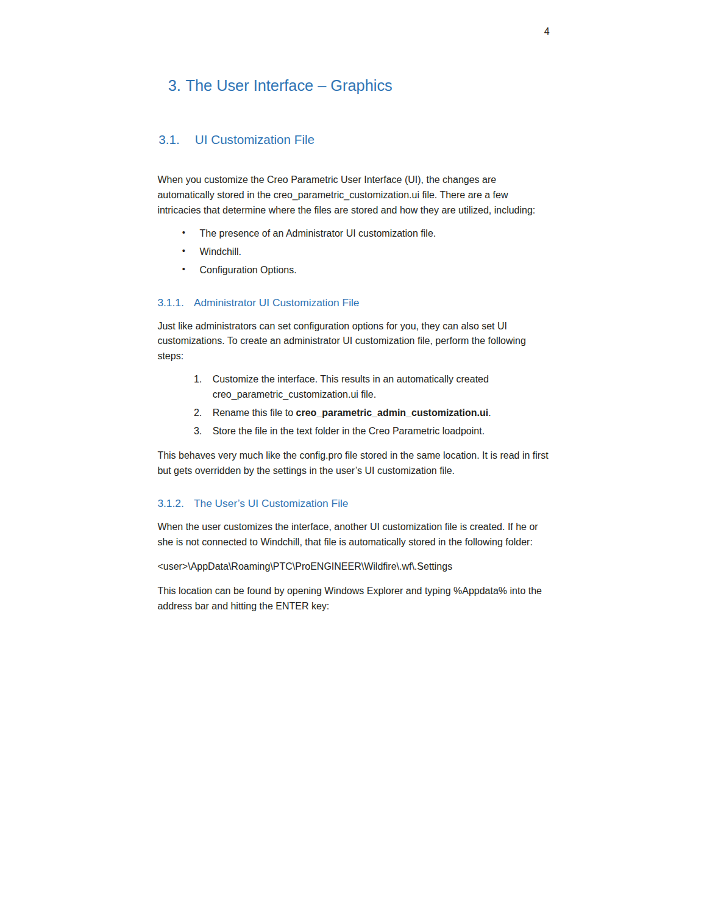4
3. The User Interface – Graphics
3.1. UI Customization File
When you customize the Creo Parametric User Interface (UI), the changes are automatically stored in the creo_parametric_customization.ui file. There are a few intricacies that determine where the files are stored and how they are utilized, including:
The presence of an Administrator UI customization file.
Windchill.
Configuration Options.
3.1.1. Administrator UI Customization File
Just like administrators can set configuration options for you, they can also set UI customizations. To create an administrator UI customization file, perform the following steps:
Customize the interface. This results in an automatically created creo_parametric_customization.ui file.
Rename this file to creo_parametric_admin_customization.ui.
Store the file in the text folder in the Creo Parametric loadpoint.
This behaves very much like the config.pro file stored in the same location. It is read in first but gets overridden by the settings in the user’s UI customization file.
3.1.2. The User’s UI Customization File
When the user customizes the interface, another UI customization file is created. If he or she is not connected to Windchill, that file is automatically stored in the following folder:
<user>\AppData\Roaming\PTC\ProENGINEER\Wildfire\.wf\.Settings
This location can be found by opening Windows Explorer and typing %Appdata% into the address bar and hitting the ENTER key: